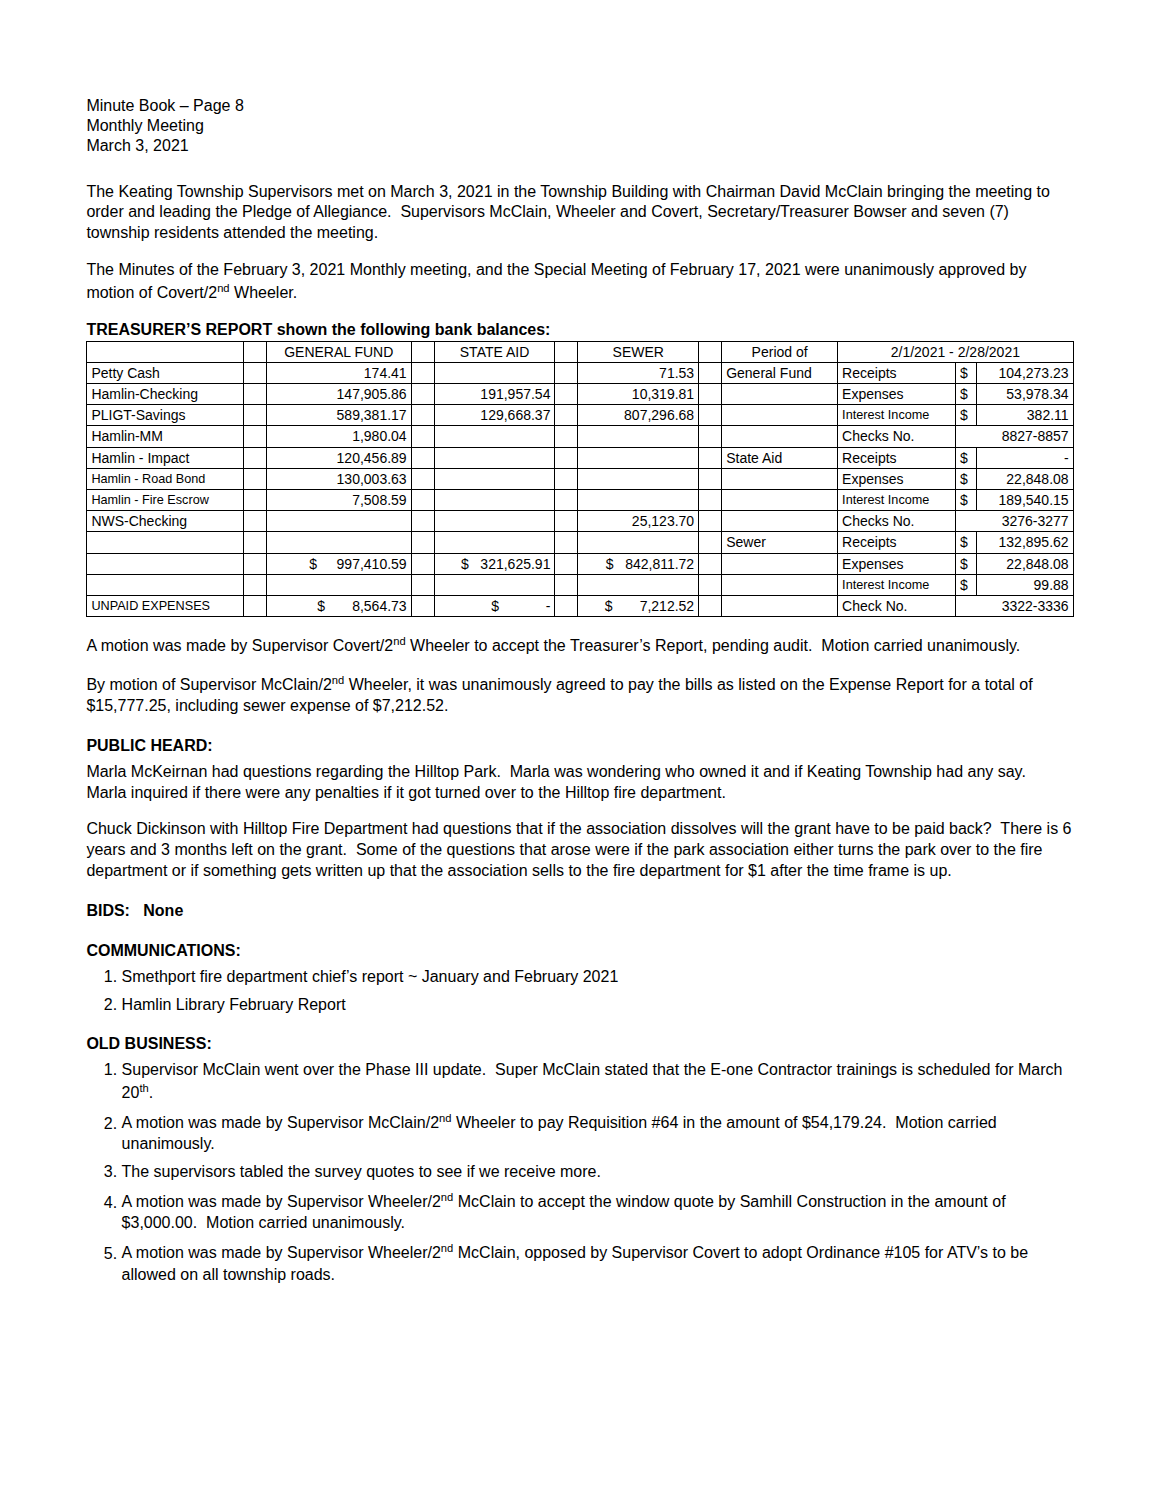Minute Book – Page 8
Monthly Meeting
March 3, 2021
The Keating Township Supervisors met on March 3, 2021 in the Township Building with Chairman David McClain bringing the meeting to order and leading the Pledge of Allegiance. Supervisors McClain, Wheeler and Covert, Secretary/Treasurer Bowser and seven (7) township residents attended the meeting.
The Minutes of the February 3, 2021 Monthly meeting, and the Special Meeting of February 17, 2021 were unanimously approved by motion of Covert/2nd Wheeler.
TREASURER’S REPORT shown the following bank balances:
| | | GENERAL FUND | | STATE AID | | SEWER | | Period of | 2/1/2021 - 2/28/2021 |
| --- | --- | --- | --- | --- | --- | --- | --- | --- | --- |
| Petty Cash | | 174.41 | | | | 71.53 | | General Fund | Receipts | $ | 104,273.23 |
| Hamlin-Checking | | 147,905.86 | | 191,957.54 | | 10,319.81 | | | Expenses | $ | 53,978.34 |
| PLIGT-Savings | | 589,381.17 | | 129,668.37 | | 807,296.68 | | | Interest Income | $ | 382.11 |
| Hamlin-MM | | 1,980.04 | | | | | | | Checks No. | 8827-8857 |
| Hamlin - Impact | | 120,456.89 | | | | | | State Aid | Receipts | $ | - |
| Hamlin - Road Bond | | 130,003.63 | | | | | | | Expenses | $ | 22,848.08 |
| Hamlin - Fire Escrow | | 7,508.59 | | | | | | | Interest Income | $ | 189,540.15 |
| NWS-Checking | | | | | | 25,123.70 | | | Checks No. | 3276-3277 |
| | | | | | | | | Sewer | Receipts | $ | 132,895.62 |
| | | $ 997,410.59 | | $ 321,625.91 | | $ 842,811.72 | | | Expenses | $ | 22,848.08 |
| | | | | | | | | | Interest Income | $ | 99.88 |
| UNPAID EXPENSES | | $ 8,564.73 | | $ - | | $ 7,212.52 | | | Check No. | 3322-3336 |
A motion was made by Supervisor Covert/2nd Wheeler to accept the Treasurer’s Report, pending audit. Motion carried unanimously.
By motion of Supervisor McClain/2nd Wheeler, it was unanimously agreed to pay the bills as listed on the Expense Report for a total of $15,777.25, including sewer expense of $7,212.52.
PUBLIC HEARD:
Marla McKeirnan had questions regarding the Hilltop Park. Marla was wondering who owned it and if Keating Township had any say. Marla inquired if there were any penalties if it got turned over to the Hilltop fire department.
Chuck Dickinson with Hilltop Fire Department had questions that if the association dissolves will the grant have to be paid back? There is 6 years and 3 months left on the grant. Some of the questions that arose were if the park association either turns the park over to the fire department or if something gets written up that the association sells to the fire department for $1 after the time frame is up.
BIDS: None
COMMUNICATIONS:
Smethport fire department chief’s report ~ January and February 2021
Hamlin Library February Report
OLD BUSINESS:
Supervisor McClain went over the Phase III update. Super McClain stated that the E-one Contractor trainings is scheduled for March 20th.
A motion was made by Supervisor McClain/2nd Wheeler to pay Requisition #64 in the amount of $54,179.24. Motion carried unanimously.
The supervisors tabled the survey quotes to see if we receive more.
A motion was made by Supervisor Wheeler/2nd McClain to accept the window quote by Samhill Construction in the amount of $3,000.00. Motion carried unanimously.
A motion was made by Supervisor Wheeler/2nd McClain, opposed by Supervisor Covert to adopt Ordinance #105 for ATV’s to be allowed on all township roads.